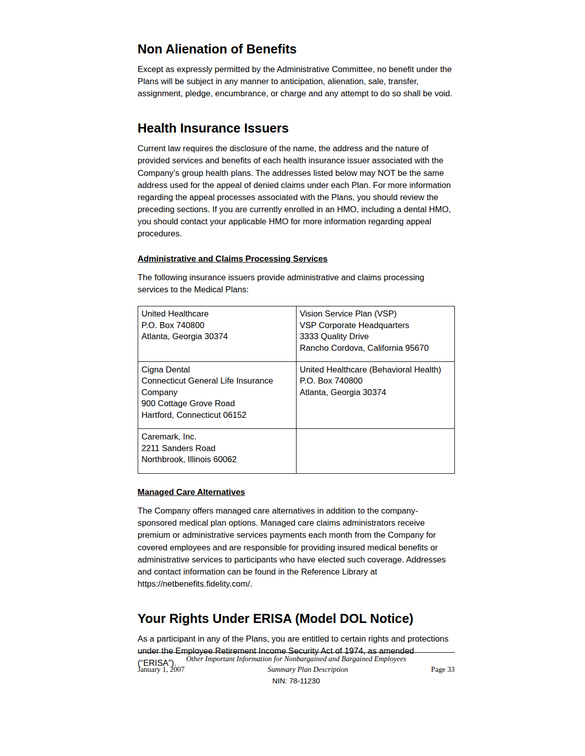Non Alienation of Benefits
Except as expressly permitted by the Administrative Committee, no benefit under the Plans will be subject in any manner to anticipation, alienation, sale, transfer, assignment, pledge, encumbrance, or charge and any attempt to do so shall be void.
Health Insurance Issuers
Current law requires the disclosure of the name, the address and the nature of provided services and benefits of each health insurance issuer associated with the Company’s group health plans. The addresses listed below may NOT be the same address used for the appeal of denied claims under each Plan. For more information regarding the appeal processes associated with the Plans, you should review the preceding sections. If you are currently enrolled in an HMO, including a dental HMO, you should contact your applicable HMO for more information regarding appeal procedures.
Administrative and Claims Processing Services
The following insurance issuers provide administrative and claims processing services to the Medical Plans:
| United Healthcare P.O. Box 740800 Atlanta, Georgia 30374 | Vision Service Plan (VSP) VSP Corporate Headquarters 3333 Quality Drive Rancho Cordova, California 95670 |
| Cigna Dental Connecticut General Life Insurance Company 900 Cottage Grove Road Hartford, Connecticut 06152 | United Healthcare (Behavioral Health) P.O. Box 740800 Atlanta, Georgia 30374 |
| Caremark, Inc. 2211 Sanders Road Northbrook, Illinois 60062 | |
Managed Care Alternatives
The Company offers managed care alternatives in addition to the company-sponsored medical plan options. Managed care claims administrators receive premium or administrative services payments each month from the Company for covered employees and are responsible for providing insured medical benefits or administrative services to participants who have elected such coverage. Addresses and contact information can be found in the Reference Library at https://netbenefits.fidelity.com/.
Your Rights Under ERISA (Model DOL Notice)
As a participant in any of the Plans, you are entitled to certain rights and protections under the Employee Retirement Income Security Act of 1974, as amended (“ERISA”).
Other Important Information for Nonbargained and Bargained Employees
January 1, 2007 Summary Plan Description Page 33
NIN: 78-11230